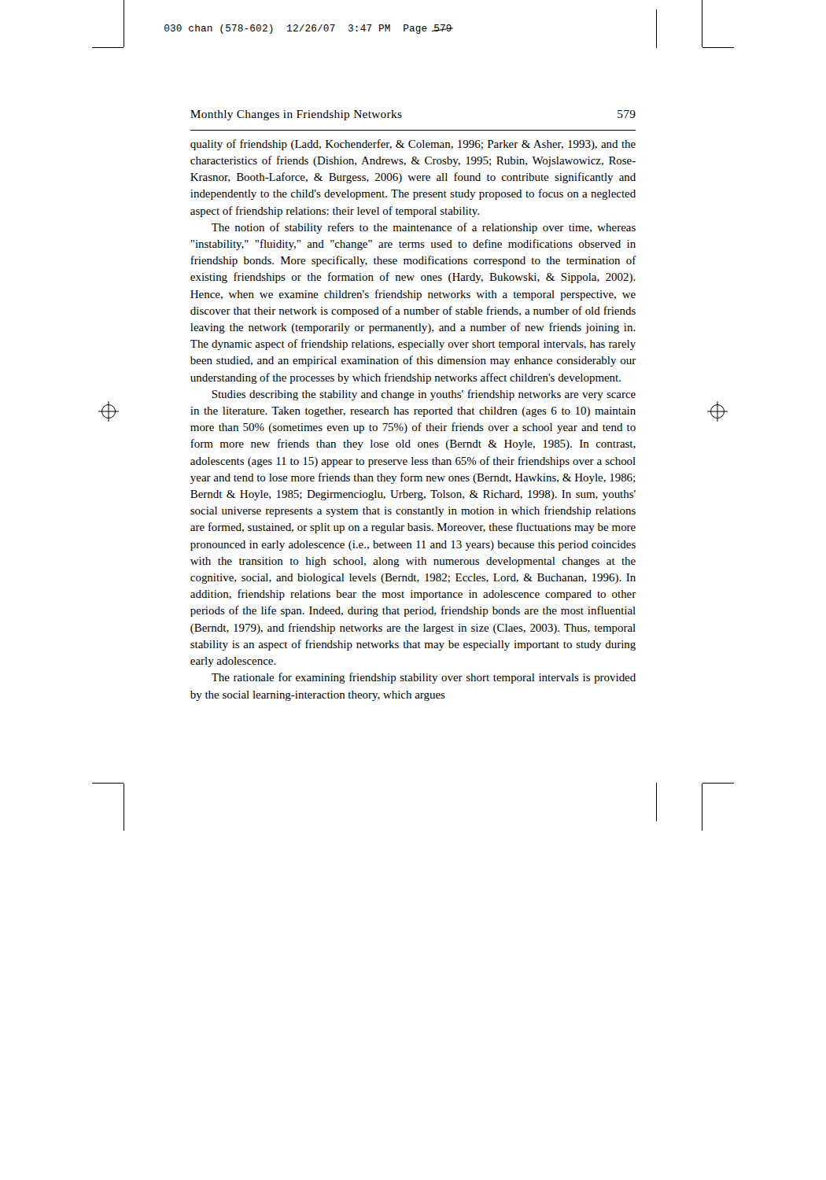030 chan (578-602) 12/26/07 3:47 PM Page 579
Monthly Changes in Friendship Networks 579
quality of friendship (Ladd, Kochenderfer, & Coleman, 1996; Parker & Asher, 1993), and the characteristics of friends (Dishion, Andrews, & Crosby, 1995; Rubin, Wojslawowicz, Rose-Krasnor, Booth-Laforce, & Burgess, 2006) were all found to contribute significantly and independently to the child's development. The present study proposed to focus on a neglected aspect of friendship relations: their level of temporal stability.
The notion of stability refers to the maintenance of a relationship over time, whereas "instability," "fluidity," and "change" are terms used to define modifications observed in friendship bonds. More specifically, these modifications correspond to the termination of existing friendships or the formation of new ones (Hardy, Bukowski, & Sippola, 2002). Hence, when we examine children's friendship networks with a temporal perspective, we discover that their network is composed of a number of stable friends, a number of old friends leaving the network (temporarily or permanently), and a number of new friends joining in. The dynamic aspect of friendship relations, especially over short temporal intervals, has rarely been studied, and an empirical examination of this dimension may enhance considerably our understanding of the processes by which friendship networks affect children's development.
Studies describing the stability and change in youths' friendship networks are very scarce in the literature. Taken together, research has reported that children (ages 6 to 10) maintain more than 50% (sometimes even up to 75%) of their friends over a school year and tend to form more new friends than they lose old ones (Berndt & Hoyle, 1985). In contrast, adolescents (ages 11 to 15) appear to preserve less than 65% of their friendships over a school year and tend to lose more friends than they form new ones (Berndt, Hawkins, & Hoyle, 1986; Berndt & Hoyle, 1985; Degirmencioglu, Urberg, Tolson, & Richard, 1998). In sum, youths' social universe represents a system that is constantly in motion in which friendship relations are formed, sustained, or split up on a regular basis. Moreover, these fluctuations may be more pronounced in early adolescence (i.e., between 11 and 13 years) because this period coincides with the transition to high school, along with numerous developmental changes at the cognitive, social, and biological levels (Berndt, 1982; Eccles, Lord, & Buchanan, 1996). In addition, friendship relations bear the most importance in adolescence compared to other periods of the life span. Indeed, during that period, friendship bonds are the most influential (Berndt, 1979), and friendship networks are the largest in size (Claes, 2003). Thus, temporal stability is an aspect of friendship networks that may be especially important to study during early adolescence.
The rationale for examining friendship stability over short temporal intervals is provided by the social learning-interaction theory, which argues